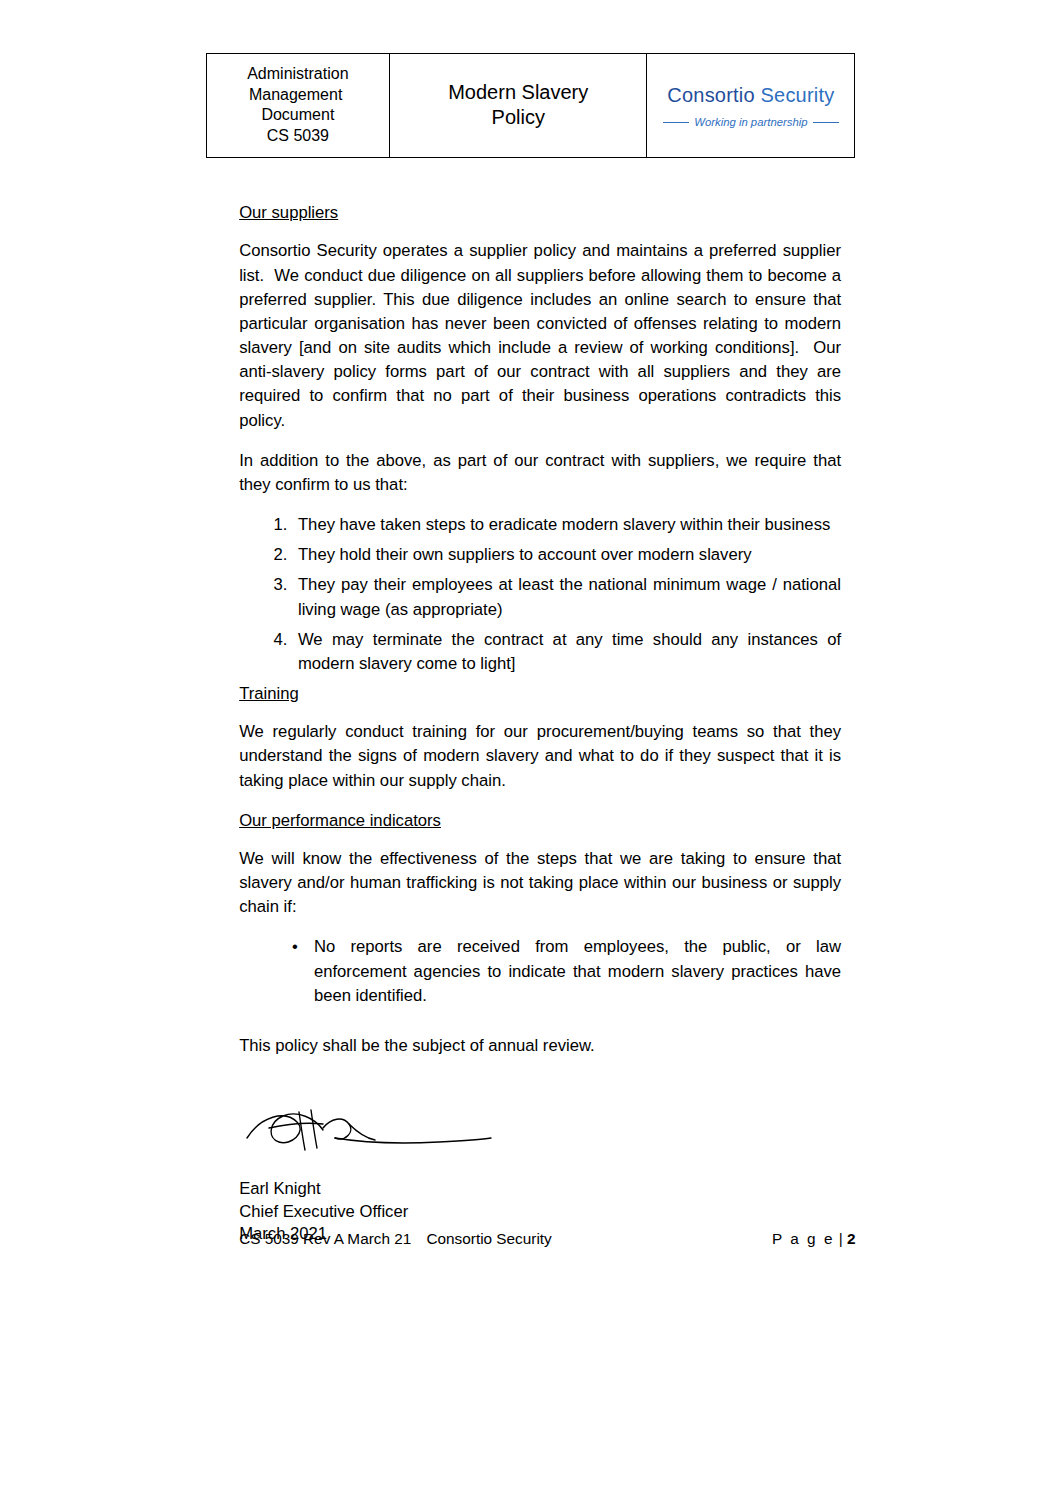| Administration Management Document CS 5039 | Modern Slavery Policy | Consortio Security Working in partnership |
Our suppliers
Consortio Security operates a supplier policy and maintains a preferred supplier list. We conduct due diligence on all suppliers before allowing them to become a preferred supplier. This due diligence includes an online search to ensure that particular organisation has never been convicted of offenses relating to modern slavery [and on site audits which include a review of working conditions]. Our anti-slavery policy forms part of our contract with all suppliers and they are required to confirm that no part of their business operations contradicts this policy.
In addition to the above, as part of our contract with suppliers, we require that they confirm to us that:
They have taken steps to eradicate modern slavery within their business
They hold their own suppliers to account over modern slavery
They pay their employees at least the national minimum wage / national living wage (as appropriate)
We may terminate the contract at any time should any instances of modern slavery come to light]
Training
We regularly conduct training for our procurement/buying teams so that they understand the signs of modern slavery and what to do if they suspect that it is taking place within our supply chain.
Our performance indicators
We will know the effectiveness of the steps that we are taking to ensure that slavery and/or human trafficking is not taking place within our business or supply chain if:
No reports are received from employees, the public, or law enforcement agencies to indicate that modern slavery practices have been identified.
This policy shall be the subject of annual review.
Earl Knight
Chief Executive Officer
March 2021
| CS 5039 Rev A March 21 | Consortio Security | P a g e / 2 |